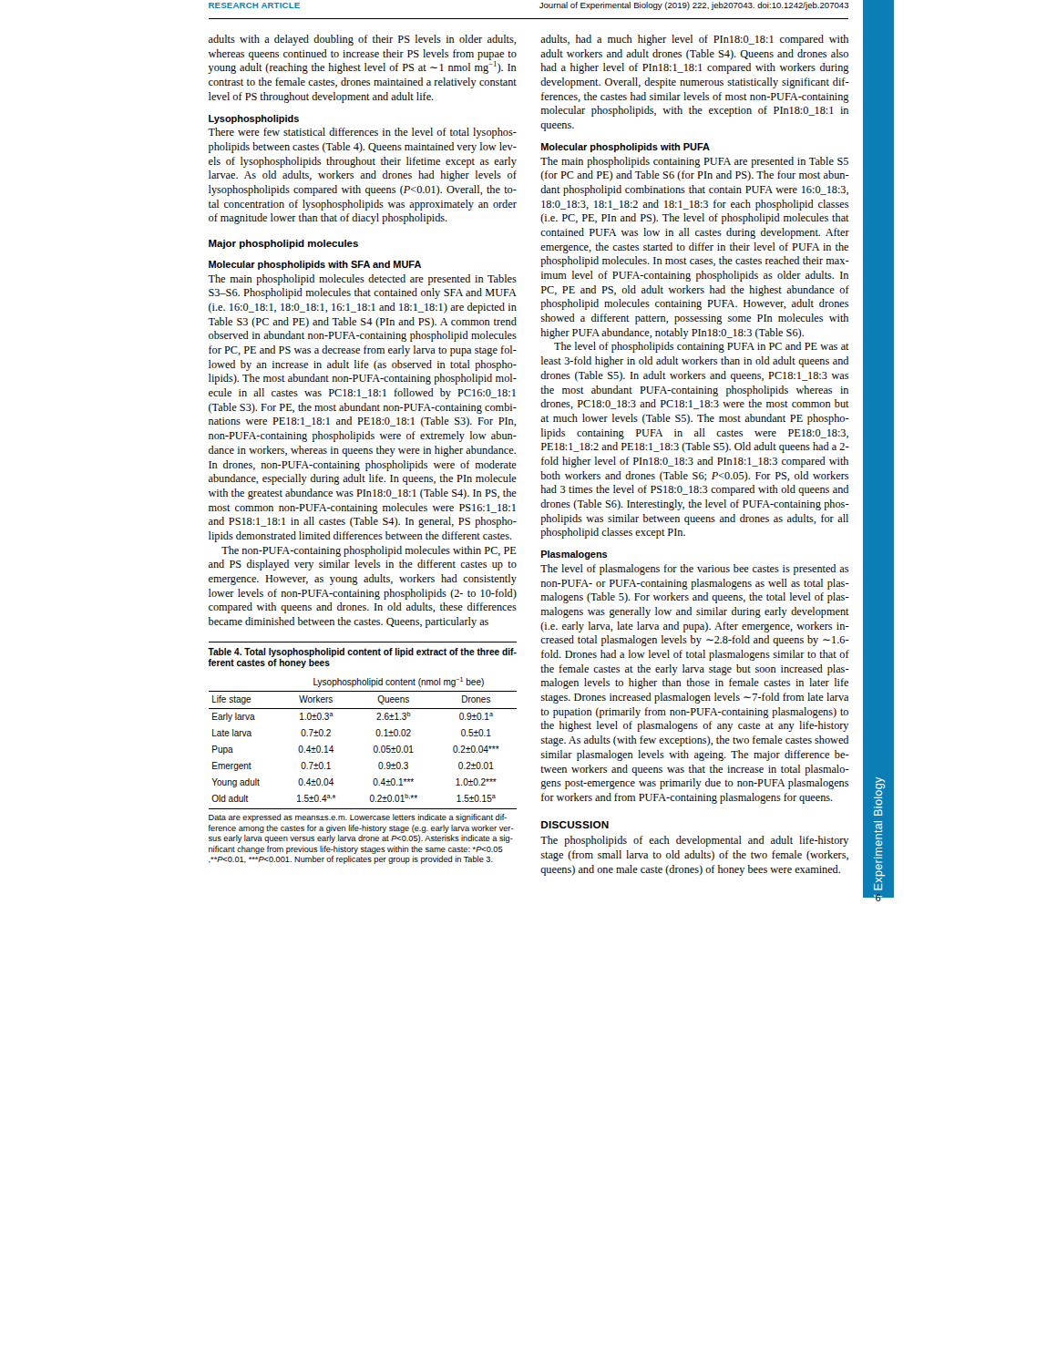RESEARCH ARTICLE
Journal of Experimental Biology (2019) 222, jeb207043. doi:10.1242/jeb.207043
adults with a delayed doubling of their PS levels in older adults, whereas queens continued to increase their PS levels from pupae to young adult (reaching the highest level of PS at ∼1 nmol mg−1). In contrast to the female castes, drones maintained a relatively constant level of PS throughout development and adult life.
Lysophospholipids
There were few statistical differences in the level of total lysophospholipids between castes (Table 4). Queens maintained very low levels of lysophospholipids throughout their lifetime except as early larvae. As old adults, workers and drones had higher levels of lysophospholipids compared with queens (P<0.01). Overall, the total concentration of lysophospholipids was approximately an order of magnitude lower than that of diacyl phospholipids.
Major phospholipid molecules
Molecular phospholipids with SFA and MUFA
The main phospholipid molecules detected are presented in Tables S3–S6. Phospholipid molecules that contained only SFA and MUFA (i.e. 16:0_18:1, 18:0_18:1, 16:1_18:1 and 18:1_18:1) are depicted in Table S3 (PC and PE) and Table S4 (PIn and PS). A common trend observed in abundant non-PUFA-containing phospholipid molecules for PC, PE and PS was a decrease from early larva to pupa stage followed by an increase in adult life (as observed in total phospholipids). The most abundant non-PUFA-containing phospholipid molecule in all castes was PC18:1_18:1 followed by PC16:0_18:1 (Table S3). For PE, the most abundant non-PUFA-containing combinations were PE18:1_18:1 and PE18:0_18:1 (Table S3). For PIn, non-PUFA-containing phospholipids were of extremely low abundance in workers, whereas in queens they were in higher abundance. In drones, non-PUFA-containing phospholipids were of moderate abundance, especially during adult life. In queens, the PIn molecule with the greatest abundance was PIn18:0_18:1 (Table S4). In PS, the most common non-PUFA-containing molecules were PS16:1_18:1 and PS18:1_18:1 in all castes (Table S4). In general, PS phospholipids demonstrated limited differences between the different castes.
The non-PUFA-containing phospholipid molecules within PC, PE and PS displayed very similar levels in the different castes up to emergence. However, as young adults, workers had consistently lower levels of non-PUFA-containing phospholipids (2- to 10-fold) compared with queens and drones. In old adults, these differences became diminished between the castes. Queens, particularly as
Table 4. Total lysophospholipid content of lipid extract of the three different castes of honey bees
| | Lysophospholipid content (nmol mg −1 bee) |
| --- | --- |
| Life stage | Workers | Queens | Drones |
| Early larva | 1.0±0.3 a | 2.6±1.3 b | 0.9±0.1 a |
| Late larva | 0.7±0.2 | 0.1±0.02 | 0.5±0.1 |
| Pupa | 0.4±0.14 | 0.05±0.01 | 0.2±0.04*** |
| Emergent | 0.7±0.1 | 0.9±0.3 | 0.2±0.01 |
| Young adult | 0.4±0.04 | 0.4±0.1*** | 1.0±0.2*** |
| Old adult | 1.5±0.4 a, * | 0.2±0.01 b, ** | 1.5±0.15 a |
Data are expressed as means±s.e.m. Lowercase letters indicate a significant difference among the castes for a given life-history stage (e.g. early larva worker versus early larva queen versus early larva drone at P<0.05). Asterisks indicate a significant change from previous life-history stages within the same caste: *P<0.05 ,**P<0.01, ***P<0.001. Number of replicates per group is provided in Table 3.
adults, had a much higher level of PIn18:0_18:1 compared with adult workers and adult drones (Table S4). Queens and drones also had a higher level of PIn18:1_18:1 compared with workers during development. Overall, despite numerous statistically significant differences, the castes had similar levels of most non-PUFA-containing molecular phospholipids, with the exception of PIn18:0_18:1 in queens.
Molecular phospholipids with PUFA
The main phospholipids containing PUFA are presented in Table S5 (for PC and PE) and Table S6 (for PIn and PS). The four most abundant phospholipid combinations that contain PUFA were 16:0_18:3, 18:0_18:3, 18:1_18:2 and 18:1_18:3 for each phospholipid classes (i.e. PC, PE, PIn and PS). The level of phospholipid molecules that contained PUFA was low in all castes during development. After emergence, the castes started to differ in their level of PUFA in the phospholipid molecules. In most cases, the castes reached their maximum level of PUFA-containing phospholipids as older adults. In PC, PE and PS, old adult workers had the highest abundance of phospholipid molecules containing PUFA. However, adult drones showed a different pattern, possessing some PIn molecules with higher PUFA abundance, notably PIn18:0_18:3 (Table S6).
The level of phospholipids containing PUFA in PC and PE was at least 3-fold higher in old adult workers than in old adult queens and drones (Table S5). In adult workers and queens, PC18:1_18:3 was the most abundant PUFA-containing phospholipids whereas in drones, PC18:0_18:3 and PC18:1_18:3 were the most common but at much lower levels (Table S5). The most abundant PE phospholipids containing PUFA in all castes were PE18:0_18:3, PE18:1_18:2 and PE18:1_18:3 (Table S5). Old adult queens had a 2-fold higher level of PIn18:0_18:3 and PIn18:1_18:3 compared with both workers and drones (Table S6; P<0.05). For PS, old workers had 3 times the level of PS18:0_18:3 compared with old queens and drones (Table S6). Interestingly, the level of PUFA-containing phospholipids was similar between queens and drones as adults, for all phospholipid classes except PIn.
Plasmalogens
The level of plasmalogens for the various bee castes is presented as non-PUFA- or PUFA-containing plasmalogens as well as total plasmalogens (Table 5). For workers and queens, the total level of plasmalogens was generally low and similar during early development (i.e. early larva, late larva and pupa). After emergence, workers increased total plasmalogen levels by ∼2.8-fold and queens by ∼1.6-fold. Drones had a low level of total plasmalogens similar to that of the female castes at the early larva stage but soon increased plasmalogen levels to higher than those in female castes in later life stages. Drones increased plasmalogen levels ∼7-fold from late larva to pupation (primarily from non-PUFA-containing plasmalogens) to the highest level of plasmalogens of any caste at any life-history stage. As adults (with few exceptions), the two female castes showed similar plasmalogen levels with ageing. The major difference between workers and queens was that the increase in total plasmalogens post-emergence was primarily due to non-PUFA plasmalogens for workers and from PUFA-containing plasmalogens for queens.
DISCUSSION
The phospholipids of each developmental and adult life-history stage (from small larva to old adults) of the two female (workers, queens) and one male caste (drones) of honey bees were examined.
Journal of Experimental Biology
6